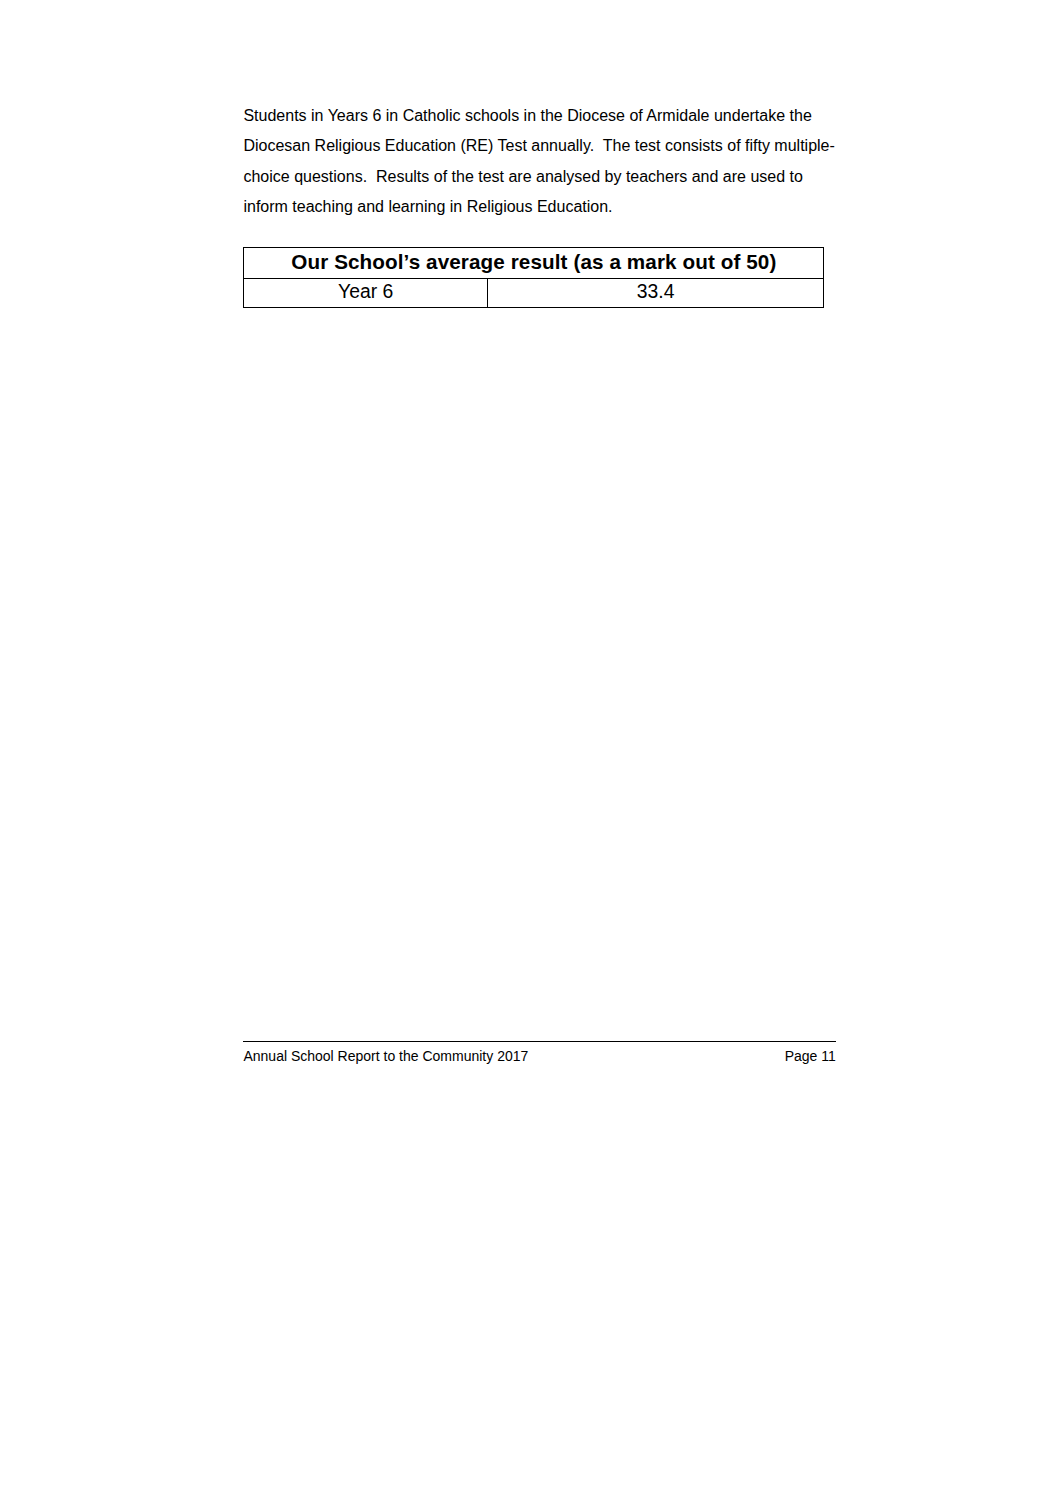Students in Years 6 in Catholic schools in the Diocese of Armidale undertake the Diocesan Religious Education (RE) Test annually. The test consists of fifty multiple-choice questions. Results of the test are analysed by teachers and are used to inform teaching and learning in Religious Education.
| Our School’s average result (as a mark out of 50) |
| --- |
| Year 6 | 33.4 |
Annual School Report to the Community 2017 Page 11